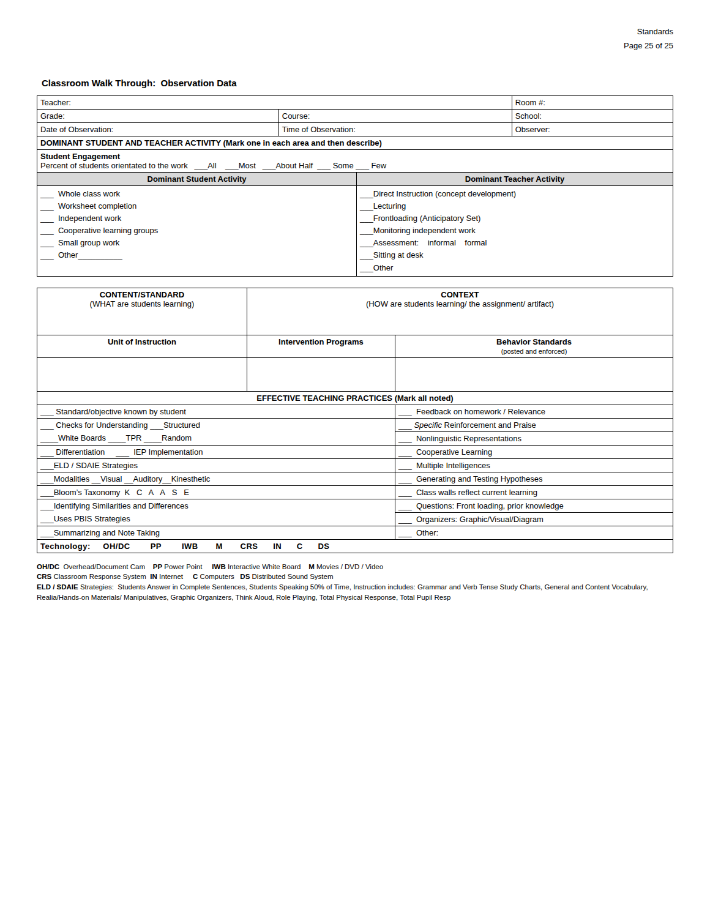Standards
Page 25 of 25
Classroom Walk Through: Observation Data
| Teacher: | Room #: |
| Grade: | Course: | School: |
| Date of Observation: | Time of Observation: | Observer: |
| DOMINANT STUDENT AND TEACHER ACTIVITY (Mark one in each area and then describe) |
| Student Engagement Percent of students orientated to the work ___All ___Most ___About Half ___ Some ___ Few |
| Dominant Student Activity | Dominant Teacher Activity |
| ___ Whole class work ___ Worksheet completion ___ Independent work ___ Cooperative learning groups ___ Small group work ___ Other__________ | ___Direct Instruction (concept development) ___Lecturing ___Frontloading (Anticipatory Set) ___Monitoring independent work ___Assessment: informal formal ___Sitting at desk ___Other |
| CONTENT/STANDARD (WHAT are students learning) | CONTEXT (HOW are students learning/ the assignment/ artifact) |
| Unit of Instruction | Intervention Programs | Behavior Standards (posted and enforced) |
| EFFECTIVE TEACHING PRACTICES (Mark all noted) |
| ___ Standard/objective known by student | ___ Feedback on homework / Relevance |
| ___ Checks for Understanding ___Structured | ___ Specific Reinforcement and Praise |
| ____White Boards ____TPR ____Random | ___ Nonlinguistic Representations |
| ___ Differentiation ___ IEP Implementation | ___ Cooperative Learning |
| ___ELD / SDAIE Strategies | ___ Multiple Intelligences |
| ___Modalities __Visual __Auditory__Kinesthetic | ___ Generating and Testing Hypotheses |
| ___Bloom’s Taxonomy K C A A S E | ___ Class walls reflect current learning |
| ___Identifying Similarities and Differences | ___ Questions: Front loading, prior knowledge |
| ___Uses PBIS Strategies | ___ Organizers: Graphic/Visual/Diagram |
| ___Summarizing and Note Taking | ___ Other: |
| Technology: OH/DC PP IWB M CRS IN C DS |
OH/DC Overhead/Document Cam PP Power Point IWB Interactive White Board M Movies / DVD / Video
CRS Classroom Response System IN Internet C Computers DS Distributed Sound System
ELD / SDAIE Strategies: Students Answer in Complete Sentences, Students Speaking 50% of Time, Instruction includes: Grammar and Verb Tense Study Charts, General and Content Vocabulary, Realia/Hands-on Materials/ Manipulatives, Graphic Organizers, Think Aloud, Role Playing, Total Physical Response, Total Pupil Resp